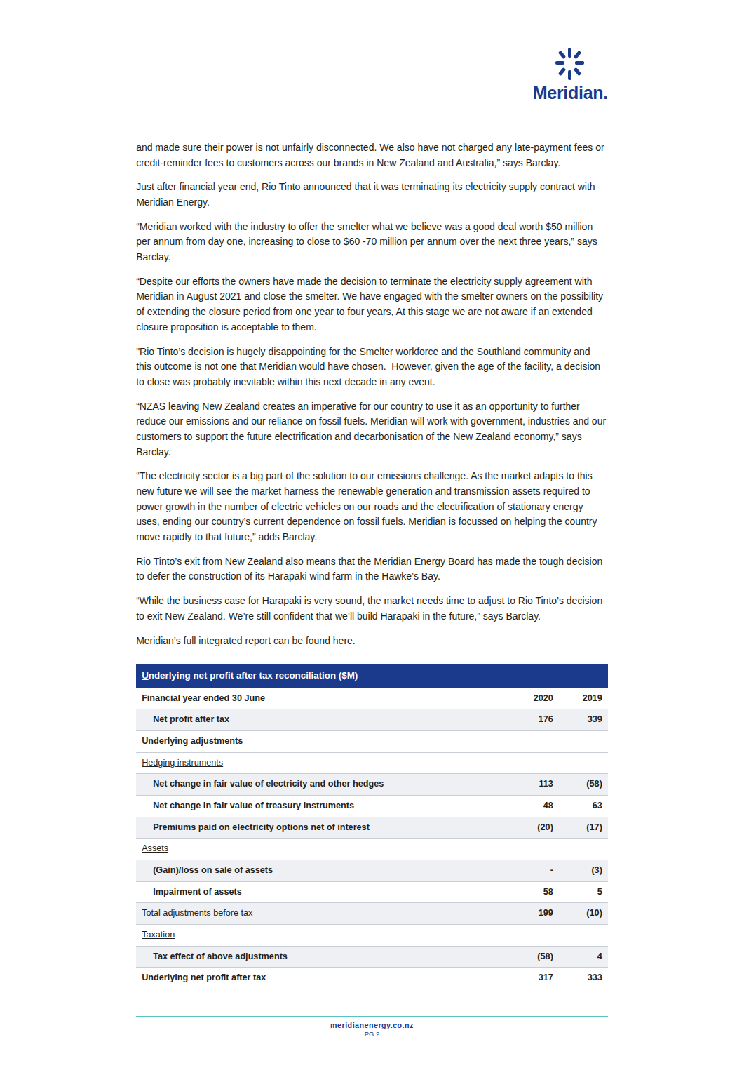Meridian.
and made sure their power is not unfairly disconnected. We also have not charged any late-payment fees or credit-reminder fees to customers across our brands in New Zealand and Australia,” says Barclay.
Just after financial year end, Rio Tinto announced that it was terminating its electricity supply contract with Meridian Energy.
“Meridian worked with the industry to offer the smelter what we believe was a good deal worth $50 million per annum from day one, increasing to close to $60 -70 million per annum over the next three years,” says Barclay.
“Despite our efforts the owners have made the decision to terminate the electricity supply agreement with Meridian in August 2021 and close the smelter. We have engaged with the smelter owners on the possibility of extending the closure period from one year to four years, At this stage we are not aware if an extended closure proposition is acceptable to them.
"Rio Tinto’s decision is hugely disappointing for the Smelter workforce and the Southland community and this outcome is not one that Meridian would have chosen. However, given the age of the facility, a decision to close was probably inevitable within this next decade in any event.
“NZAS leaving New Zealand creates an imperative for our country to use it as an opportunity to further reduce our emissions and our reliance on fossil fuels. Meridian will work with government, industries and our customers to support the future electrification and decarbonisation of the New Zealand economy,” says Barclay.
“The electricity sector is a big part of the solution to our emissions challenge. As the market adapts to this new future we will see the market harness the renewable generation and transmission assets required to power growth in the number of electric vehicles on our roads and the electrification of stationary energy uses, ending our country’s current dependence on fossil fuels. Meridian is focussed on helping the country move rapidly to that future,” adds Barclay.
Rio Tinto’s exit from New Zealand also means that the Meridian Energy Board has made the tough decision to defer the construction of its Harapaki wind farm in the Hawke’s Bay.
“While the business case for Harapaki is very sound, the market needs time to adjust to Rio Tinto’s decision to exit New Zealand. We’re still confident that we’ll build Harapaki in the future,” says Barclay.
Meridian’s full integrated report can be found here.
| U nderlying net profit after tax reconciliation ($M) |
| --- |
| Financial year ended 30 June | 2020 | 2019 |
| Net profit after tax | 176 | 339 |
| Underlying adjustments | | |
| Hedging instruments | | |
| Net change in fair value of electricity and other hedges | 113 | (58) |
| Net change in fair value of treasury instruments | 48 | 63 |
| Premiums paid on electricity options net of interest | (20) | (17) |
| Assets | | |
| (Gain)/loss on sale of assets | - | (3) |
| Impairment of assets | 58 | 5 |
| Total adjustments before tax | 199 | (10) |
| Taxation | | |
| Tax effect of above adjustments | (58) | 4 |
| Underlying net profit after tax | 317 | 333 |
meridianenergy.co.nz
PG 2